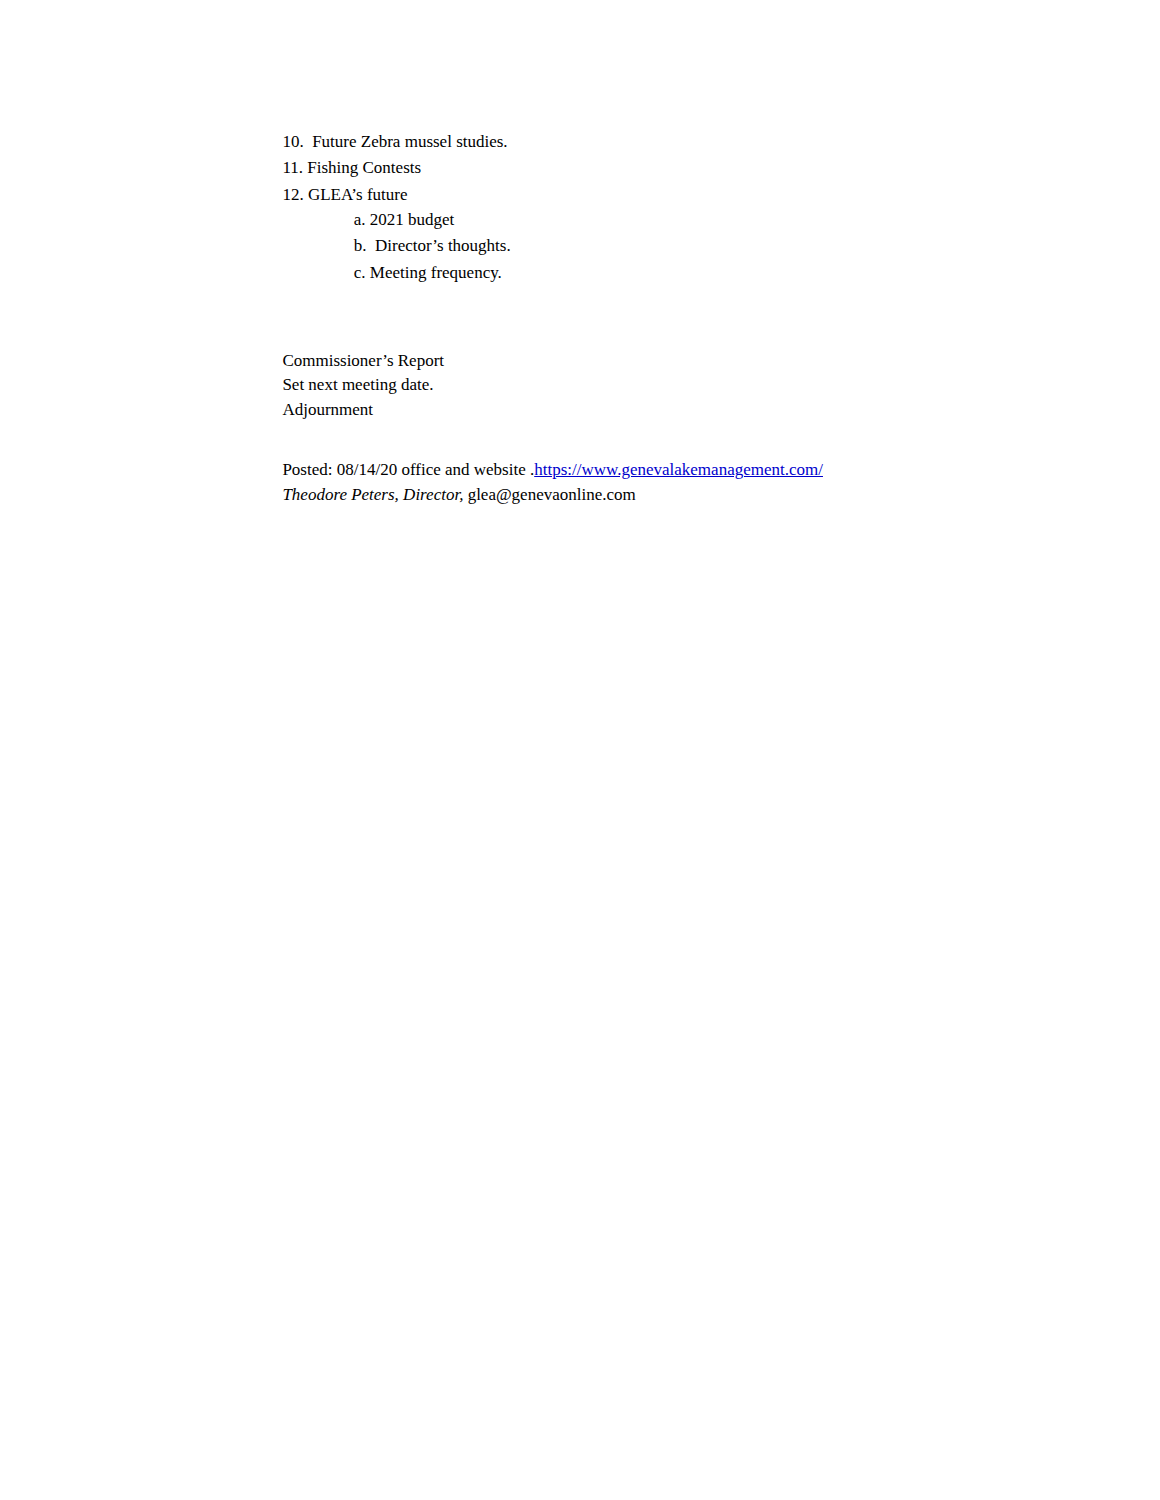10. Future Zebra mussel studies.
11. Fishing Contests
12. GLEA’s future
a. 2021 budget
b. Director’s thoughts.
c. Meeting frequency.
Commissioner’s Report
Set next meeting date.
Adjournment
Posted: 08/14/20 office and website .https://www.genevalakemanagement.com/
Theodore Peters, Director, glea@genevaonline.com